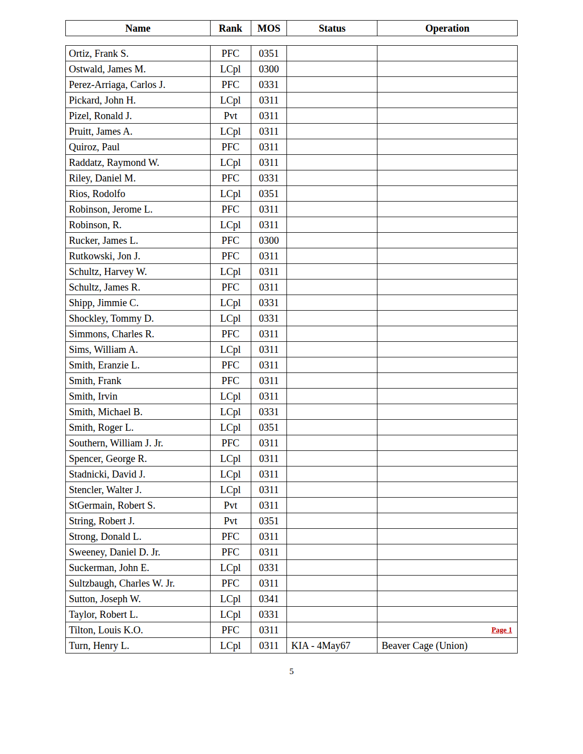| Name | Rank | MOS | Status | Operation |
| --- | --- | --- | --- | --- |
| Ortiz, Frank S. | PFC | 0351 | | |
| Ostwald, James M. | LCpl | 0300 | | |
| Perez-Arriaga, Carlos J. | PFC | 0331 | | |
| Pickard, John H. | LCpl | 0311 | | |
| Pizel, Ronald J. | Pvt | 0311 | | |
| Pruitt, James A. | LCpl | 0311 | | |
| Quiroz, Paul | PFC | 0311 | | |
| Raddatz, Raymond W. | LCpl | 0311 | | |
| Riley, Daniel M. | PFC | 0331 | | |
| Rios, Rodolfo | LCpl | 0351 | | |
| Robinson, Jerome L. | PFC | 0311 | | |
| Robinson, R. | LCpl | 0311 | | |
| Rucker, James L. | PFC | 0300 | | |
| Rutkowski, Jon J. | PFC | 0311 | | |
| Schultz, Harvey W. | LCpl | 0311 | | |
| Schultz, James R. | PFC | 0311 | | |
| Shipp, Jimmie C. | LCpl | 0331 | | |
| Shockley, Tommy D. | LCpl | 0331 | | |
| Simmons, Charles R. | PFC | 0311 | | |
| Sims, William A. | LCpl | 0311 | | |
| Smith, Eranzie L. | PFC | 0311 | | |
| Smith, Frank | PFC | 0311 | | |
| Smith, Irvin | LCpl | 0311 | | |
| Smith, Michael B. | LCpl | 0331 | | |
| Smith, Roger L. | LCpl | 0351 | | |
| Southern, William J. Jr. | PFC | 0311 | | |
| Spencer, George R. | LCpl | 0311 | | |
| Stadnicki, David J. | LCpl | 0311 | | |
| Stencler, Walter J. | LCpl | 0311 | | |
| StGermain, Robert S. | Pvt | 0311 | | |
| String, Robert J. | Pvt | 0351 | | |
| Strong, Donald L. | PFC | 0311 | | |
| Sweeney, Daniel D. Jr. | PFC | 0311 | | |
| Suckerman, John E. | LCpl | 0331 | | |
| Sultzbaugh, Charles W. Jr. | PFC | 0311 | | |
| Sutton, Joseph W. | LCpl | 0341 | | |
| Taylor, Robert L. | LCpl | 0331 | | |
| Tilton, Louis K.O. | PFC | 0311 | | Page 1 |
| Turn, Henry L. | LCpl | 0311 | KIA - 4May67 | Beaver Cage (Union) |
5